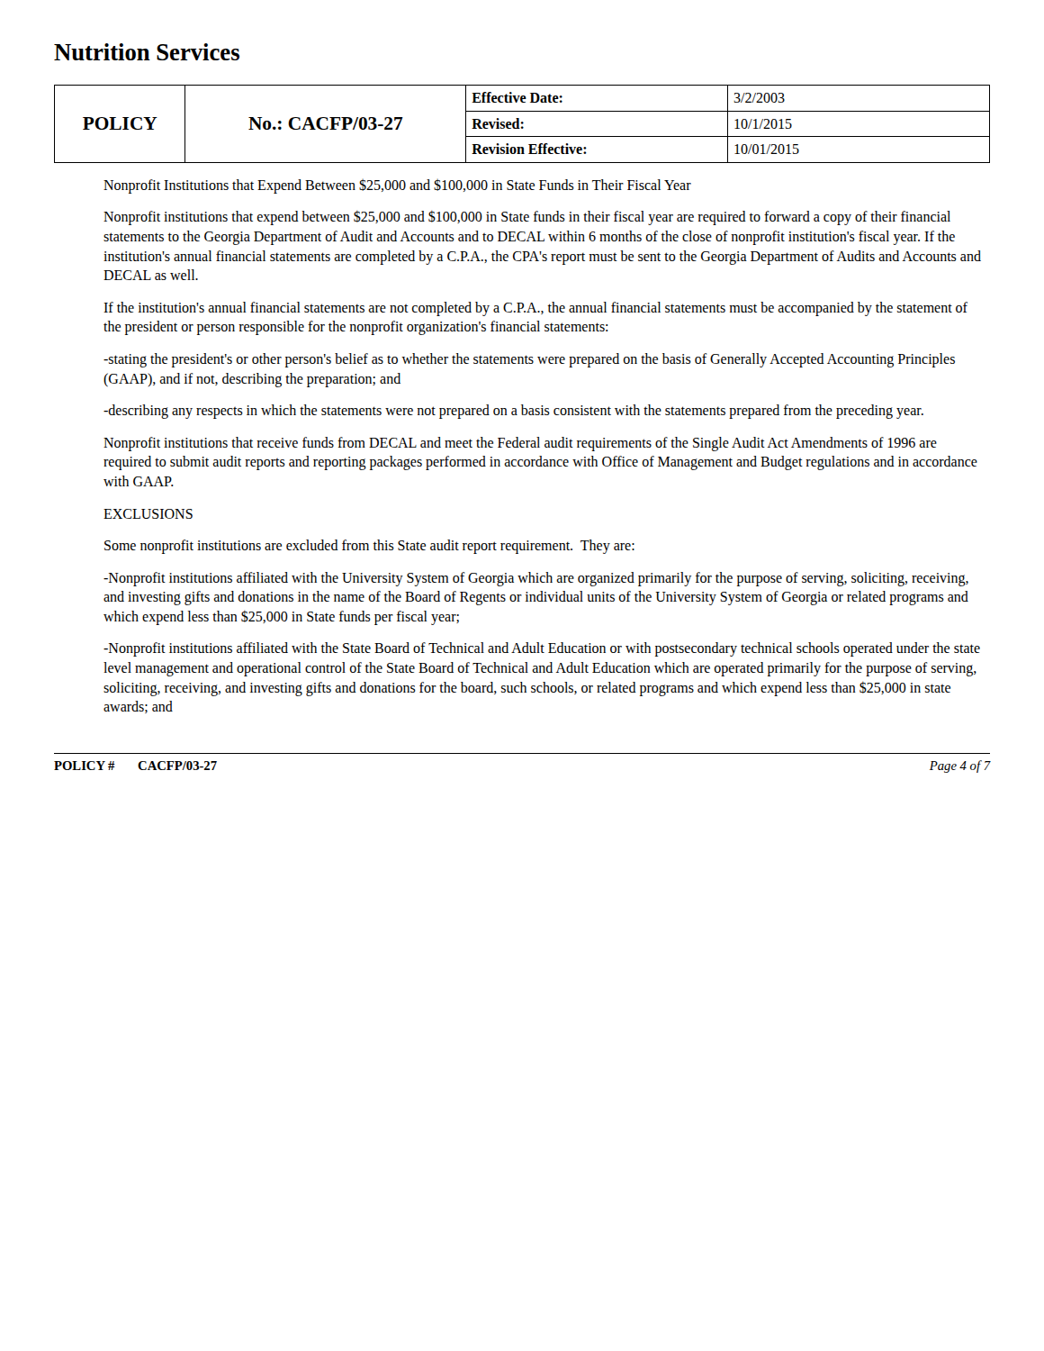Nutrition Services
| POLICY | No.: CACFP/03-27 | Effective Date: | 3/2/2003 |
| Revised: | 10/1/2015 |
| Revision Effective: | 10/01/2015 |
Nonprofit Institutions that Expend Between $25,000 and $100,000 in State Funds in Their Fiscal Year
Nonprofit institutions that expend between $25,000 and $100,000 in State funds in their fiscal year are required to forward a copy of their financial statements to the Georgia Department of Audit and Accounts and to DECAL within 6 months of the close of nonprofit institution's fiscal year. If the institution's annual financial statements are completed by a C.P.A., the CPA's report must be sent to the Georgia Department of Audits and Accounts and DECAL as well.
If the institution's annual financial statements are not completed by a C.P.A., the annual financial statements must be accompanied by the statement of the president or person responsible for the nonprofit organization's financial statements:
-stating the president's or other person's belief as to whether the statements were prepared on the basis of Generally Accepted Accounting Principles (GAAP), and if not, describing the preparation; and
-describing any respects in which the statements were not prepared on a basis consistent with the statements prepared from the preceding year.
Nonprofit institutions that receive funds from DECAL and meet the Federal audit requirements of the Single Audit Act Amendments of 1996 are required to submit audit reports and reporting packages performed in accordance with Office of Management and Budget regulations and in accordance with GAAP.
EXCLUSIONS
Some nonprofit institutions are excluded from this State audit report requirement. They are:
-Nonprofit institutions affiliated with the University System of Georgia which are organized primarily for the purpose of serving, soliciting, receiving, and investing gifts and donations in the name of the Board of Regents or individual units of the University System of Georgia or related programs and which expend less than $25,000 in State funds per fiscal year;
-Nonprofit institutions affiliated with the State Board of Technical and Adult Education or with postsecondary technical schools operated under the state level management and operational control of the State Board of Technical and Adult Education which are operated primarily for the purpose of serving, soliciting, receiving, and investing gifts and donations for the board, such schools, or related programs and which expend less than $25,000 in state awards; and
POLICY # CACFP/03-27 Page 4 of 7